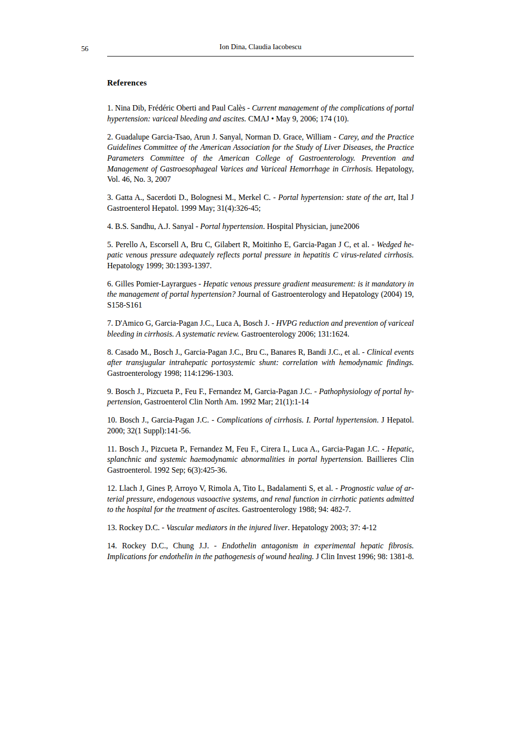Ion Dina, Claudia Iacobescu
56
References
1. Nina Dib, Frédéric Oberti and Paul Calès - Current management of the complications of portal hypertension: variceal bleeding and ascites. CMAJ • May 9, 2006; 174 (10).
2. Guadalupe Garcia-Tsao, Arun J. Sanyal, Norman D. Grace, William - Carey, and the Practice Guidelines Committee of the American Association for the Study of Liver Diseases, the Practice Parameters Committee of the American College of Gastroenterology. Prevention and Management of Gastroesophageal Varices and Variceal Hemorrhage in Cirrhosis. Hepatology, Vol. 46, No. 3, 2007
3. Gatta A., Sacerdoti D., Bolognesi M., Merkel C. - Portal hypertension: state of the art, Ital J Gastroenterol Hepatol. 1999 May; 31(4):326-45;
4. B.S. Sandhu, A.J. Sanyal - Portal hypertension. Hospital Physician, june2006
5. Perello A, Escorsell A, Bru C, Gilabert R, Moitinho E, Garcia-Pagan J C, et al. - Wedged hepatic venous pressure adequately reflects portal pressure in hepatitis C virus-related cirrhosis. Hepatology 1999; 30:1393-1397.
6. Gilles Pomier-Layrargues - Hepatic venous pressure gradient measurement: is it mandatory in the management of portal hypertension? Journal of Gastroenterology and Hepatology (2004) 19, S158-S161
7. D'Amico G, Garcia-Pagan J.C., Luca A, Bosch J. - HVPG reduction and prevention of variceal bleeding in cirrhosis. A systematic review. Gastroenterology 2006; 131:1624.
8. Casado M., Bosch J., Garcia-Pagan J.C., Bru C., Banares R, Bandi J.C., et al. - Clinical events after transjugular intrahepatic portosystemic shunt: correlation with hemodynamic findings. Gastroenterology 1998; 114:1296-1303.
9. Bosch J., Pizcueta P., Feu F., Fernandez M, Garcia-Pagan J.C. - Pathophysiology of portal hypertension, Gastroenterol Clin North Am. 1992 Mar; 21(1):1-14
10. Bosch J., Garcia-Pagan J.C. - Complications of cirrhosis. I. Portal hypertension. J Hepatol. 2000; 32(1 Suppl):141-56.
11. Bosch J., Pizcueta P., Fernandez M, Feu F., Cirera I., Luca A., Garcia-Pagan J.C. - Hepatic, splanchnic and systemic haemodynamic abnormalities in portal hypertension. Baillieres Clin Gastroenterol. 1992 Sep; 6(3):425-36.
12. Llach J, Gines P, Arroyo V, Rimola A, Tito L, Badalamenti S, et al. - Prognostic value of arterial pressure, endogenous vasoactive systems, and renal function in cirrhotic patients admitted to the hospital for the treatment of ascites. Gastroenterology 1988; 94: 482-7.
13. Rockey D.C. - Vascular mediators in the injured liver. Hepatology 2003; 37: 4-12
14. Rockey D.C., Chung J.J. - Endothelin antagonism in experimental hepatic fibrosis. Implications for endothelin in the pathogenesis of wound healing. J Clin Invest 1996; 98: 1381-8.